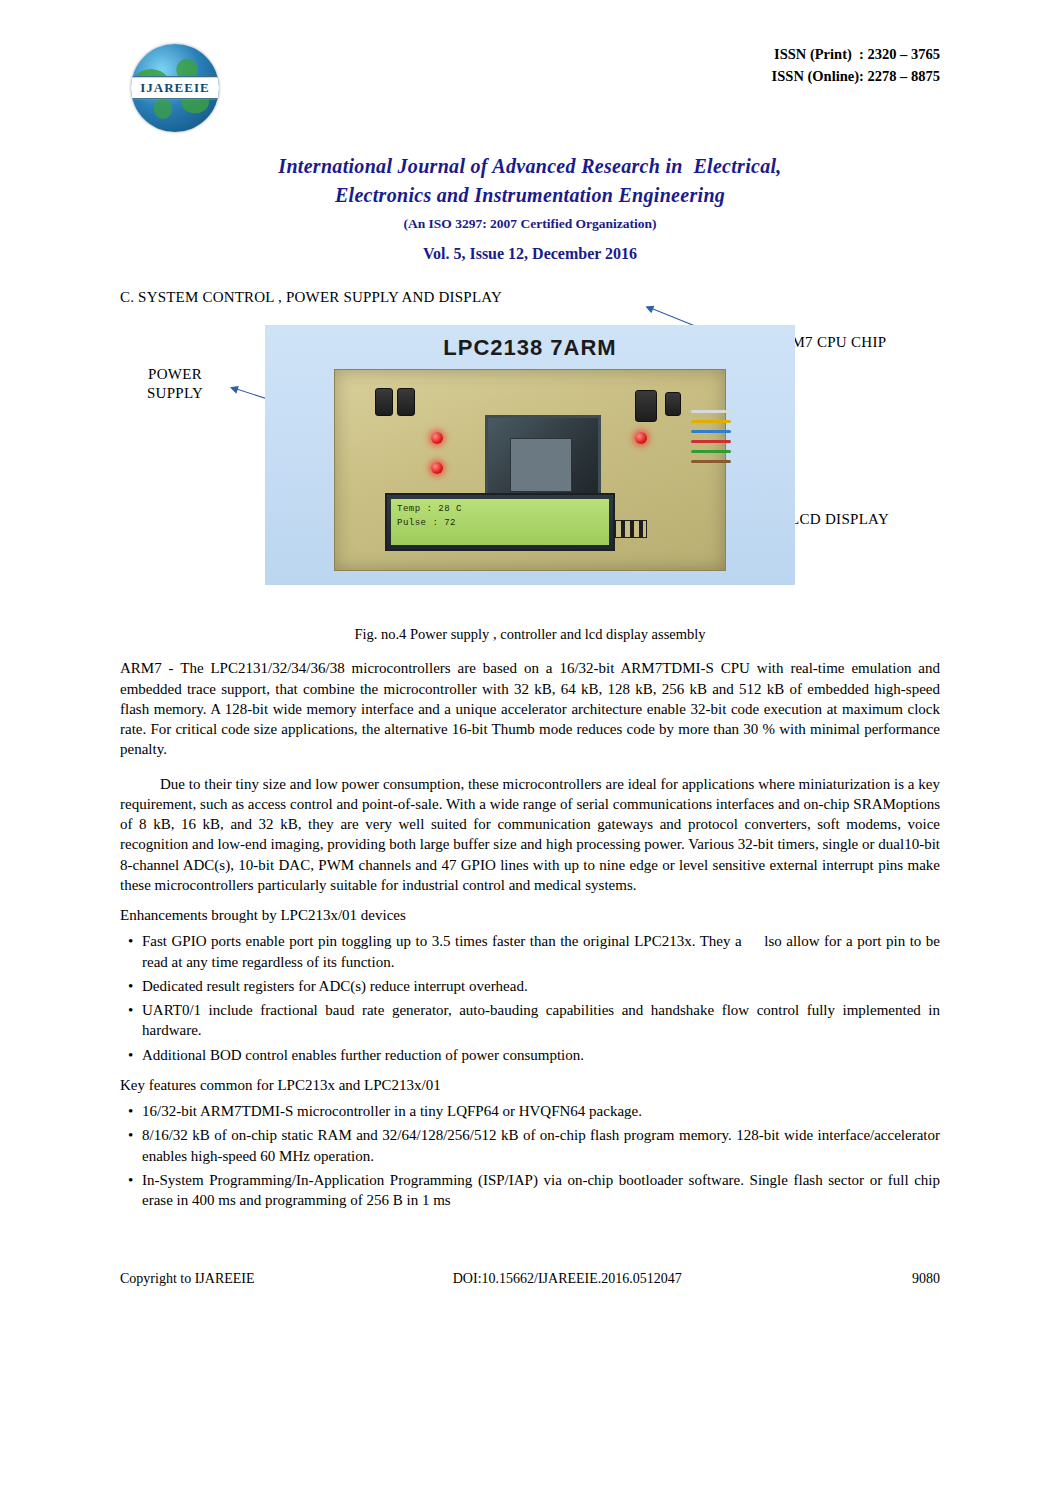IJAREEIE
ISSN (Print) : 2320 – 3765
ISSN (Online): 2278 – 8875
International Journal of Advanced Research in Electrical,
Electronics and Instrumentation Engineering
(An ISO 3297: 2007 Certified Organization)
Vol. 5, Issue 12, December 2016
C. SYSTEM CONTROL , POWER SUPPLY AND DISPLAY
POWER
SUPPLY
ARM7 CPU CHIP
LCD DISPLAY
LPC2138 7ARM
Temp : 28 C
Pulse : 72
Fig. no.4 Power supply , controller and lcd display assembly
ARM7 - The LPC2131/32/34/36/38 microcontrollers are based on a 16/32-bit ARM7TDMI-S CPU with real-time emulation and embedded trace support, that combine the microcontroller with 32 kB, 64 kB, 128 kB, 256 kB and 512 kB of embedded high-speed flash memory. A 128-bit wide memory interface and a unique accelerator architecture enable 32-bit code execution at maximum clock rate. For critical code size applications, the alternative 16-bit Thumb mode reduces code by more than 30 % with minimal performance penalty.
Due to their tiny size and low power consumption, these microcontrollers are ideal for applications where miniaturization is a key requirement, such as access control and point-of-sale. With a wide range of serial communications interfaces and on-chip SRAMoptions of 8 kB, 16 kB, and 32 kB, they are very well suited for communication gateways and protocol converters, soft modems, voice recognition and low-end imaging, providing both large buffer size and high processing power. Various 32-bit timers, single or dual10-bit 8-channel ADC(s), 10-bit DAC, PWM channels and 47 GPIO lines with up to nine edge or level sensitive external interrupt pins make these microcontrollers particularly suitable for industrial control and medical systems.
Enhancements brought by LPC213x/01 devices
Fast GPIO ports enable port pin toggling up to 3.5 times faster than the original LPC213x. They a lso allow for a port pin to be read at any time regardless of its function.
Dedicated result registers for ADC(s) reduce interrupt overhead.
UART0/1 include fractional baud rate generator, auto-bauding capabilities and handshake flow control fully implemented in hardware.
Additional BOD control enables further reduction of power consumption.
Key features common for LPC213x and LPC213x/01
16/32-bit ARM7TDMI-S microcontroller in a tiny LQFP64 or HVQFN64 package.
8/16/32 kB of on-chip static RAM and 32/64/128/256/512 kB of on-chip flash program memory. 128-bit wide interface/accelerator enables high-speed 60 MHz operation.
In-System Programming/In-Application Programming (ISP/IAP) via on-chip bootloader software. Single flash sector or full chip erase in 400 ms and programming of 256 B in 1 ms
Copyright to IJAREEIE
DOI:10.15662/IJAREEIE.2016.0512047
9080